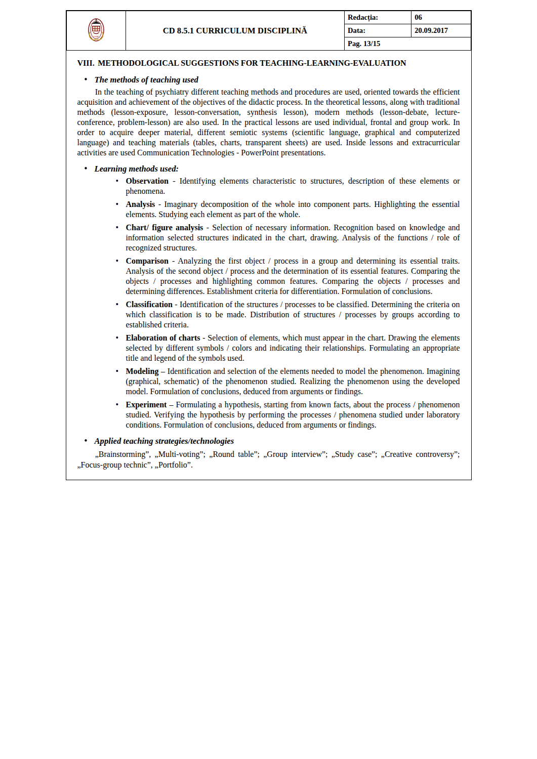| USMF | CD 8.5.1 CURRICULUM DISCIPLINĂ | Redacția: | 06 |
| Data: | 20.09.2017 |
| Pag. 13/15 |
VIII. METHODOLOGICAL SUGGESTIONS FOR TEACHING-LEARNING-EVALUATION
The methods of teaching used
In the teaching of psychiatry different teaching methods and procedures are used, oriented towards the efficient acquisition and achievement of the objectives of the didactic process. In the theoretical lessons, along with traditional methods (lesson-exposure, lesson-conversation, synthesis lesson), modern methods (lesson-debate, lecture-conference, problem-lesson) are also used. In the practical lessons are used individual, frontal and group work. In order to acquire deeper material, different semiotic systems (scientific language, graphical and computerized language) and teaching materials (tables, charts, transparent sheets) are used. Inside lessons and extracurricular activities are used Communication Technologies - PowerPoint presentations.
Learning methods used:
Observation - Identifying elements characteristic to structures, description of these elements or phenomena.
Analysis - Imaginary decomposition of the whole into component parts. Highlighting the essential elements. Studying each element as part of the whole.
Chart/ figure analysis - Selection of necessary information. Recognition based on knowledge and information selected structures indicated in the chart, drawing. Analysis of the functions / role of recognized structures.
Comparison - Analyzing the first object / process in a group and determining its essential traits. Analysis of the second object / process and the determination of its essential features. Comparing the objects / processes and highlighting common features. Comparing the objects / processes and determining differences. Establishment criteria for differentiation. Formulation of conclusions.
Classification - Identification of the structures / processes to be classified. Determining the criteria on which classification is to be made. Distribution of structures / processes by groups according to established criteria.
Elaboration of charts - Selection of elements, which must appear in the chart. Drawing the elements selected by different symbols / colors and indicating their relationships. Formulating an appropriate title and legend of the symbols used.
Modeling – Identification and selection of the elements needed to model the phenomenon. Imagining (graphical, schematic) of the phenomenon studied. Realizing the phenomenon using the developed model. Formulation of conclusions, deduced from arguments or findings.
Experiment – Formulating a hypothesis, starting from known facts, about the process / phenomenon studied. Verifying the hypothesis by performing the processes / phenomena studied under laboratory conditions. Formulation of conclusions, deduced from arguments or findings.
Applied teaching strategies/technologies
„Brainstorming”, „Multi-voting”; „Round table”; „Group interview”; „Study case”; „Creative controversy”; „Focus-group technic”, „Portfolio”.